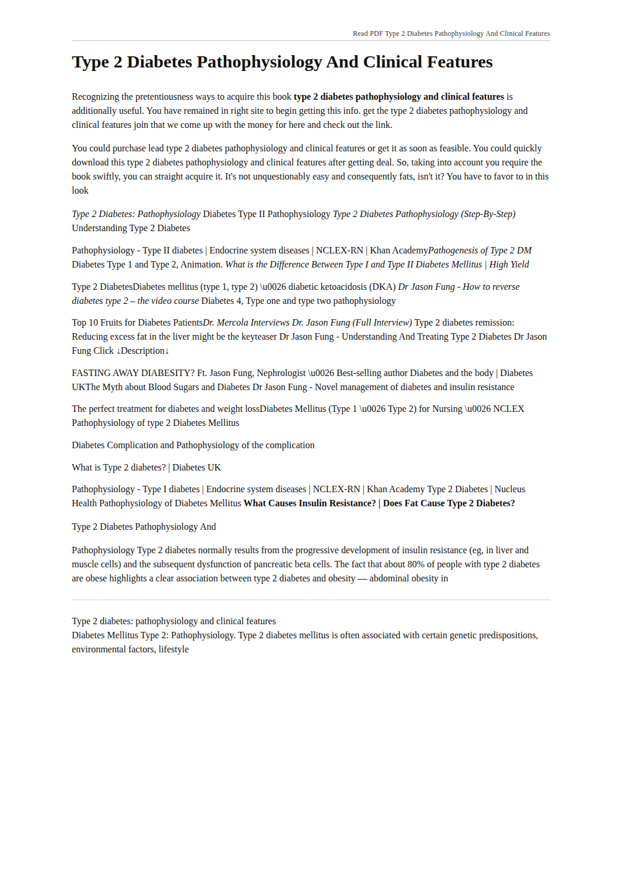Read PDF Type 2 Diabetes Pathophysiology And Clinical Features
Type 2 Diabetes Pathophysiology And Clinical Features
Recognizing the pretentiousness ways to acquire this book type 2 diabetes pathophysiology and clinical features is additionally useful. You have remained in right site to begin getting this info. get the type 2 diabetes pathophysiology and clinical features join that we come up with the money for here and check out the link.
You could purchase lead type 2 diabetes pathophysiology and clinical features or get it as soon as feasible. You could quickly download this type 2 diabetes pathophysiology and clinical features after getting deal. So, taking into account you require the book swiftly, you can straight acquire it. It's not unquestionably easy and consequently fats, isn't it? You have to favor to in this look
Type 2 Diabetes: Pathophysiology Diabetes Type II Pathophysiology Type 2 Diabetes Pathophysiology (Step-By-Step) Understanding Type 2 Diabetes
Pathophysiology - Type II diabetes | Endocrine system diseases | NCLEX-RN | Khan AcademyPathogenesis of Type 2 DM Diabetes Type 1 and Type 2, Animation. What is the Difference Between Type I and Type II Diabetes Mellitus | High Yield
Type 2 DiabetesDiabetes mellitus (type 1, type 2) \u0026 diabetic ketoacidosis (DKA) Dr Jason Fung - How to reverse diabetes type 2 – the video course Diabetes 4, Type one and type two pathophysiology
Top 10 Fruits for Diabetes PatientsDr. Mercola Interviews Dr. Jason Fung (Full Interview) Type 2 diabetes remission: Reducing excess fat in the liver might be the keyteaser Dr Jason Fung - Understanding And Treating Type 2 Diabetes Dr Jason Fung Click ↓Description↓
FASTING AWAY DIABESITY? Ft. Jason Fung, Nephrologist \u0026 Best-selling author Diabetes and the body | Diabetes UKThe Myth about Blood Sugars and Diabetes Dr Jason Fung - Novel management of diabetes and insulin resistance
The perfect treatment for diabetes and weight lossDiabetes Mellitus (Type 1 \u0026 Type 2) for Nursing \u0026 NCLEX Pathophysiology of type 2 Diabetes Mellitus
Diabetes Complication and Pathophysiology of the complication
What is Type 2 diabetes? | Diabetes UK
Pathophysiology - Type I diabetes | Endocrine system diseases | NCLEX-RN | Khan Academy Type 2 Diabetes | Nucleus Health Pathophysiology of Diabetes Mellitus What Causes Insulin Resistance? | Does Fat Cause Type 2 Diabetes?
Type 2 Diabetes Pathophysiology And
Pathophysiology Type 2 diabetes normally results from the progressive development of insulin resistance (eg, in liver and muscle cells) and the subsequent dysfunction of pancreatic beta cells. The fact that about 80% of people with type 2 diabetes are obese highlights a clear association between type 2 diabetes and obesity — abdominal obesity in
Type 2 diabetes: pathophysiology and clinical features
Diabetes Mellitus Type 2: Pathophysiology. Type 2 diabetes mellitus is often associated with certain genetic predispositions, environmental factors, lifestyle